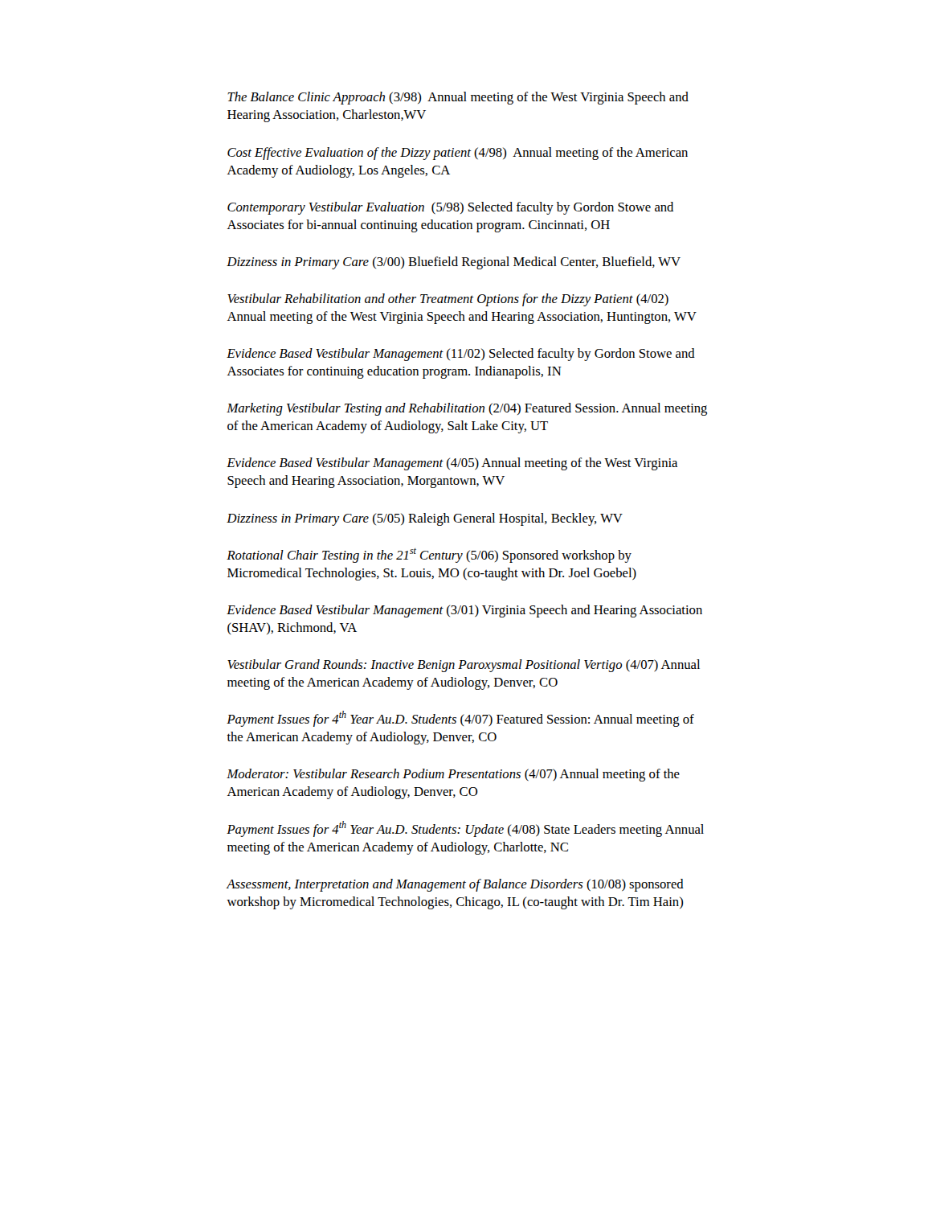The Balance Clinic Approach (3/98) Annual meeting of the West Virginia Speech and Hearing Association, Charleston,WV
Cost Effective Evaluation of the Dizzy patient (4/98) Annual meeting of the American Academy of Audiology, Los Angeles, CA
Contemporary Vestibular Evaluation (5/98) Selected faculty by Gordon Stowe and Associates for bi-annual continuing education program. Cincinnati, OH
Dizziness in Primary Care (3/00) Bluefield Regional Medical Center, Bluefield, WV
Vestibular Rehabilitation and other Treatment Options for the Dizzy Patient (4/02) Annual meeting of the West Virginia Speech and Hearing Association, Huntington, WV
Evidence Based Vestibular Management (11/02) Selected faculty by Gordon Stowe and Associates for continuing education program. Indianapolis, IN
Marketing Vestibular Testing and Rehabilitation (2/04) Featured Session. Annual meeting of the American Academy of Audiology, Salt Lake City, UT
Evidence Based Vestibular Management (4/05) Annual meeting of the West Virginia Speech and Hearing Association, Morgantown, WV
Dizziness in Primary Care (5/05) Raleigh General Hospital, Beckley, WV
Rotational Chair Testing in the 21st Century (5/06) Sponsored workshop by Micromedical Technologies, St. Louis, MO (co-taught with Dr. Joel Goebel)
Evidence Based Vestibular Management (3/01) Virginia Speech and Hearing Association (SHAV), Richmond, VA
Vestibular Grand Rounds: Inactive Benign Paroxysmal Positional Vertigo (4/07) Annual meeting of the American Academy of Audiology, Denver, CO
Payment Issues for 4th Year Au.D. Students (4/07) Featured Session: Annual meeting of the American Academy of Audiology, Denver, CO
Moderator: Vestibular Research Podium Presentations (4/07) Annual meeting of the American Academy of Audiology, Denver, CO
Payment Issues for 4th Year Au.D. Students: Update (4/08) State Leaders meeting Annual meeting of the American Academy of Audiology, Charlotte, NC
Assessment, Interpretation and Management of Balance Disorders (10/08) sponsored workshop by Micromedical Technologies, Chicago, IL (co-taught with Dr. Tim Hain)